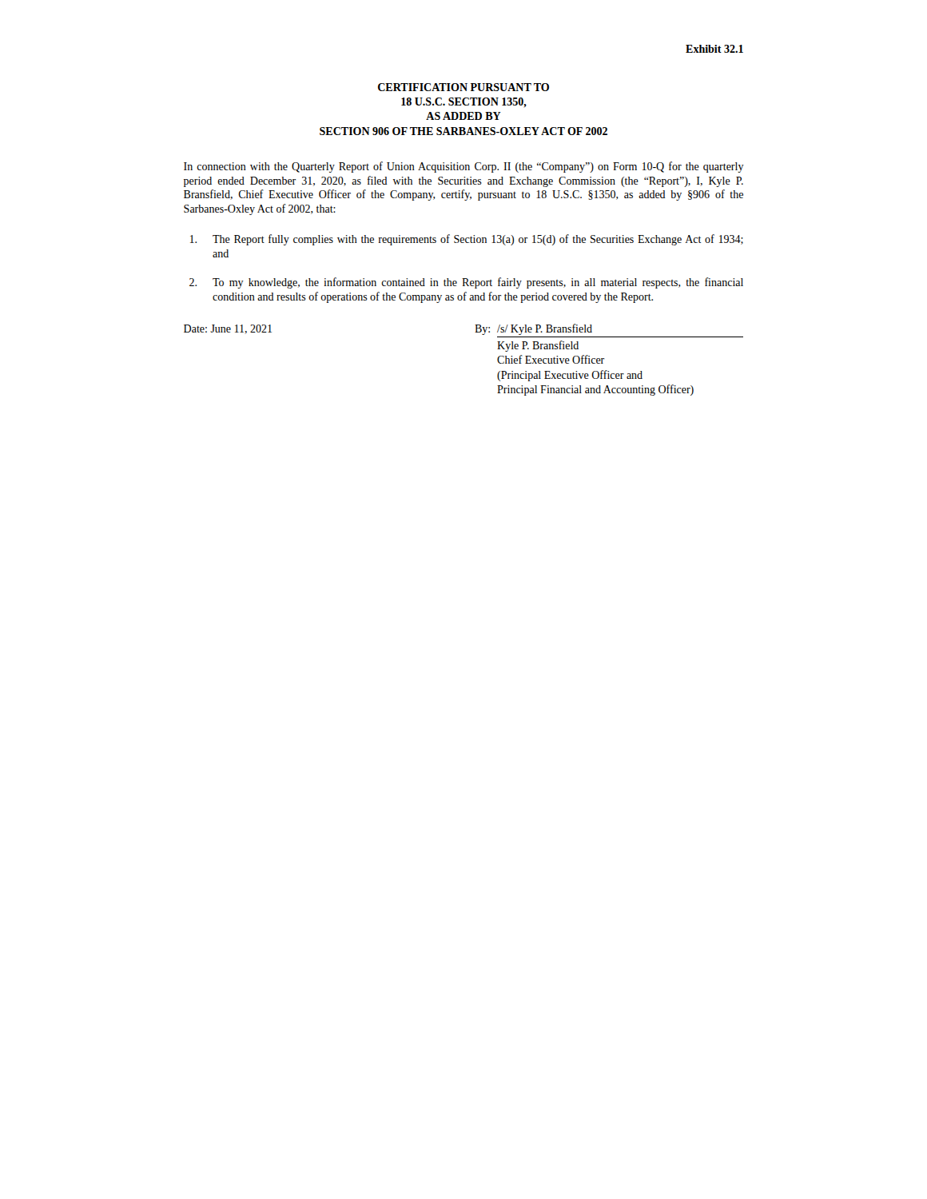Exhibit 32.1
CERTIFICATION PURSUANT TO
18 U.S.C. SECTION 1350,
AS ADDED BY
SECTION 906 OF THE SARBANES-OXLEY ACT OF 2002
In connection with the Quarterly Report of Union Acquisition Corp. II (the “Company”) on Form 10-Q for the quarterly period ended December 31, 2020, as filed with the Securities and Exchange Commission (the “Report”), I, Kyle P. Bransfield, Chief Executive Officer of the Company, certify, pursuant to 18 U.S.C. §1350, as added by §906 of the Sarbanes-Oxley Act of 2002, that:
The Report fully complies with the requirements of Section 13(a) or 15(d) of the Securities Exchange Act of 1934; and
To my knowledge, the information contained in the Report fairly presents, in all material respects, the financial condition and results of operations of the Company as of and for the period covered by the Report.
| Date: June 11, 2021 | By: | /s/ Kyle P. Bransfield Kyle P. Bransfield Chief Executive Officer (Principal Executive Officer and Principal Financial and Accounting Officer) |